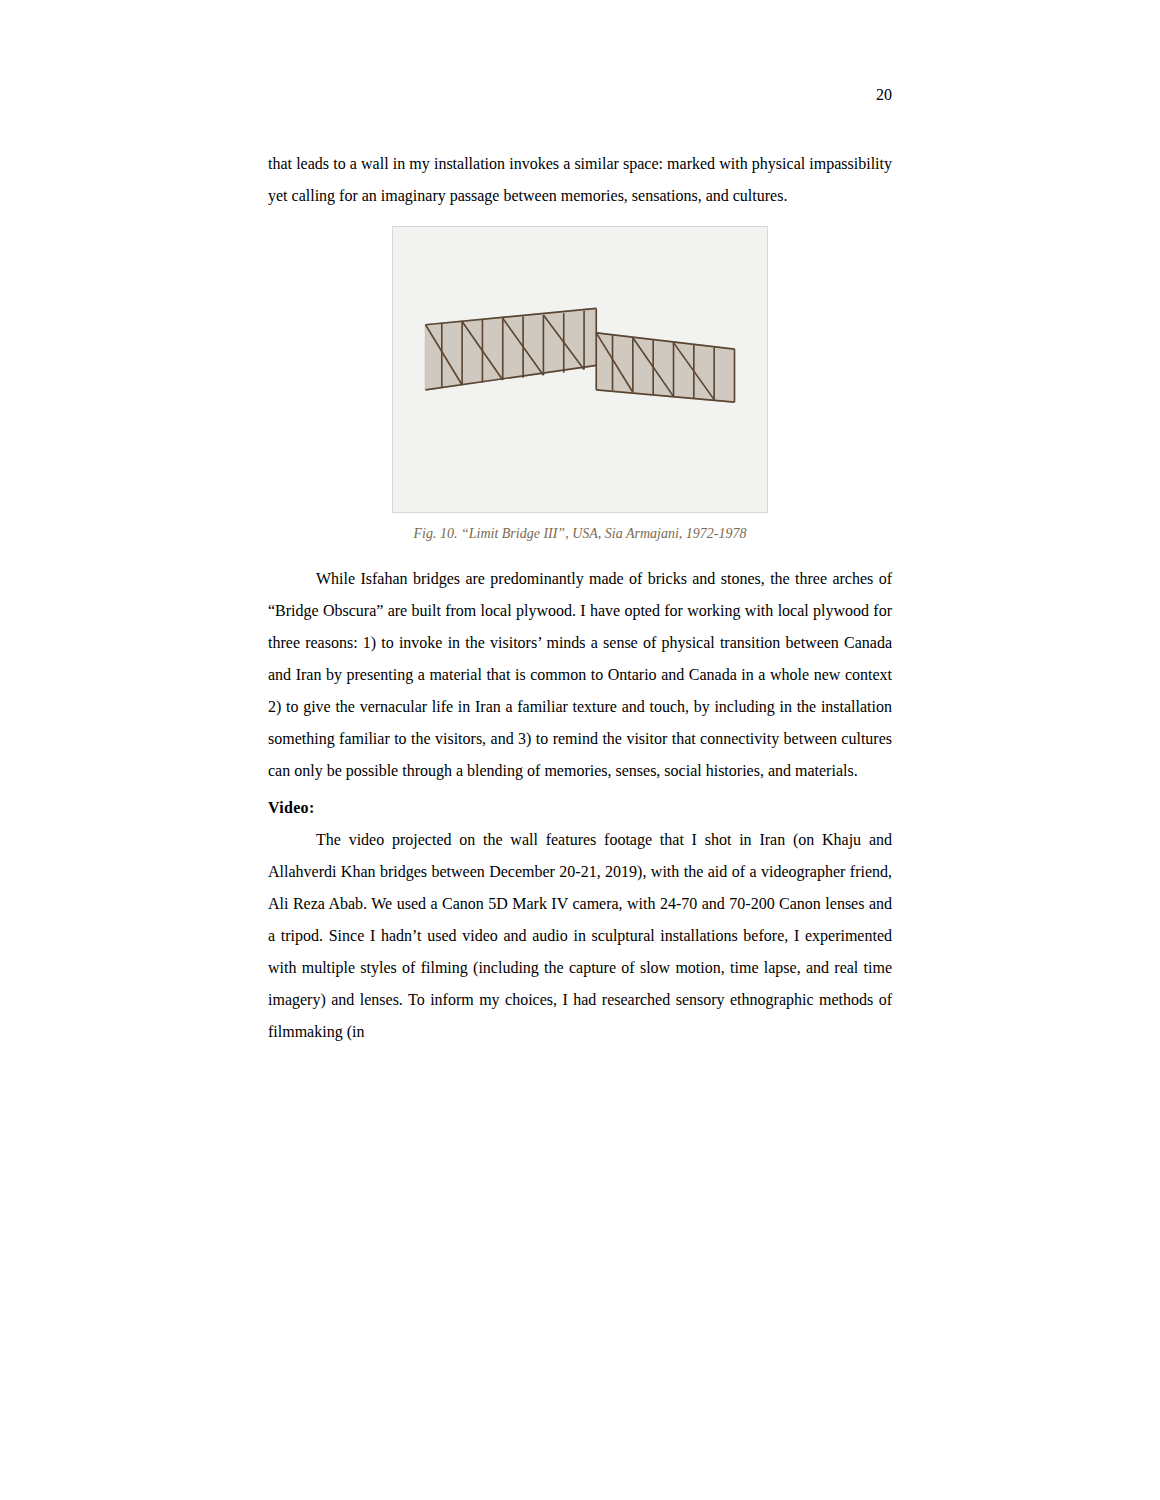20
that leads to a wall in my installation invokes a similar space: marked with physical impassibility yet calling for an imaginary passage between memories, sensations, and cultures.
Fig. 10. “Limit Bridge III”, USA, Sia Armajani, 1972-1978
While Isfahan bridges are predominantly made of bricks and stones, the three arches of “Bridge Obscura” are built from local plywood. I have opted for working with local plywood for three reasons: 1) to invoke in the visitors’ minds a sense of physical transition between Canada and Iran by presenting a material that is common to Ontario and Canada in a whole new context 2) to give the vernacular life in Iran a familiar texture and touch, by including in the installation something familiar to the visitors, and 3) to remind the visitor that connectivity between cultures can only be possible through a blending of memories, senses, social histories, and materials.
Video:
The video projected on the wall features footage that I shot in Iran (on Khaju and Allahverdi Khan bridges between December 20-21, 2019), with the aid of a videographer friend, Ali Reza Abab. We used a Canon 5D Mark IV camera, with 24-70 and 70-200 Canon lenses and a tripod. Since I hadn’t used video and audio in sculptural installations before, I experimented with multiple styles of filming (including the capture of slow motion, time lapse, and real time imagery) and lenses. To inform my choices, I had researched sensory ethnographic methods of filmmaking (in